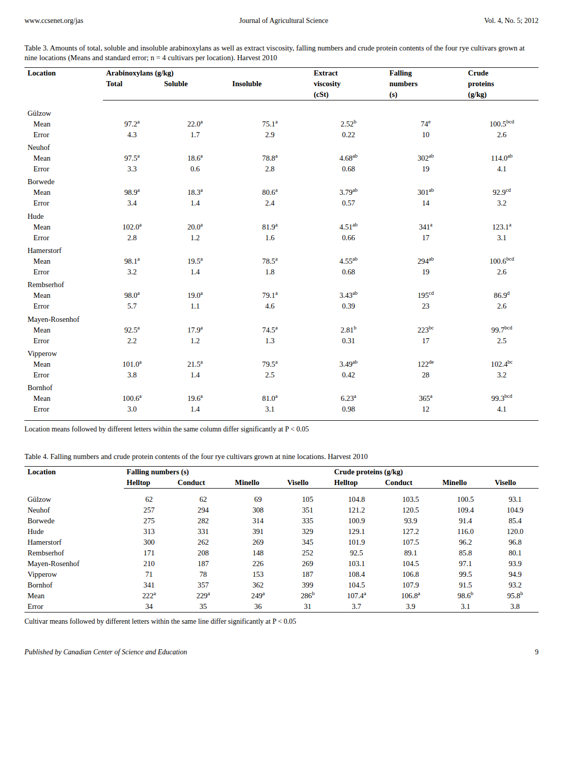www.ccsenet.org/jas
Journal of Agricultural Science
Vol. 4, No. 5; 2012
Table 3. Amounts of total, soluble and insoluble arabinoxylans as well as extract viscosity, falling numbers and crude protein contents of the four rye cultivars grown at nine locations (Means and standard error; n = 4 cultivars per location). Harvest 2010
| Location | Arabinoxylans (g/kg) | Extract | Falling | Crude |
| --- | --- | --- | --- | --- |
| Total | Soluble | Insoluble | viscosity | numbers | proteins |
| | | | (cSt) | (s) | (g/kg) |
| Gülzow |
| Mean | 97.2 a | 22.0 a | 75.1 a | 2.52 b | 74 e | 100.5 bcd |
| Error | 4.3 | 1.7 | 2.9 | 0.22 | 10 | 2.6 |
| Neuhof |
| Mean | 97.5 a | 18.6 a | 78.8 a | 4.68 ab | 302 ab | 114.0 ab |
| Error | 3.3 | 0.6 | 2.8 | 0.68 | 19 | 4.1 |
| Borwede |
| Mean | 98.9 a | 18.3 a | 80.6 a | 3.79 ab | 301 ab | 92.9 cd |
| Error | 3.4 | 1.4 | 2.4 | 0.57 | 14 | 3.2 |
| Hude |
| Mean | 102.0 a | 20.0 a | 81.9 a | 4.51 ab | 341 a | 123.1 a |
| Error | 2.8 | 1.2 | 1.6 | 0.66 | 17 | 3.1 |
| Hamerstorf |
| Mean | 98.1 a | 19.5 a | 78.5 a | 4.55 ab | 294 ab | 100.6 bcd |
| Error | 3.2 | 1.4 | 1.8 | 0.68 | 19 | 2.6 |
| Rembserhof |
| Mean | 98.0 a | 19.0 a | 79.1 a | 3.43 ab | 195 cd | 86.9 d |
| Error | 5.7 | 1.1 | 4.6 | 0.39 | 23 | 2.6 |
| Mayen-Rosenhof |
| Mean | 92.5 a | 17.9 a | 74.5 a | 2.81 b | 223 bc | 99.7 bcd |
| Error | 2.2 | 1.2 | 1.3 | 0.31 | 17 | 2.5 |
| Vipperow |
| Mean | 101.0 a | 21.5 a | 79.5 a | 3.49 ab | 122 de | 102.4 bc |
| Error | 3.8 | 1.4 | 2.5 | 0.42 | 28 | 3.2 |
| Bornhof |
| Mean | 100.6 a | 19.6 a | 81.0 a | 6.23 a | 365 a | 99.3 bcd |
| Error | 3.0 | 1.4 | 3.1 | 0.98 | 12 | 4.1 |
Location means followed by different letters within the same column differ significantly at P < 0.05
Table 4. Falling numbers and crude protein contents of the four rye cultivars grown at nine locations. Harvest 2010
| Location | Falling numbers (s) | Crude proteins (g/kg) |
| --- | --- | --- |
| Helltop | Conduct | Minello | Visello | Helltop | Conduct | Minello | Visello |
| Gülzow | 62 | 62 | 69 | 105 | 104.8 | 103.5 | 100.5 | 93.1 |
| Neuhof | 257 | 294 | 308 | 351 | 121.2 | 120.5 | 109.4 | 104.9 |
| Borwede | 275 | 282 | 314 | 335 | 100.9 | 93.9 | 91.4 | 85.4 |
| Hude | 313 | 331 | 391 | 329 | 129.1 | 127.2 | 116.0 | 120.0 |
| Hamerstorf | 300 | 262 | 269 | 345 | 101.9 | 107.5 | 96.2 | 96.8 |
| Rembserhof | 171 | 208 | 148 | 252 | 92.5 | 89.1 | 85.8 | 80.1 |
| Mayen-Rosenhof | 210 | 187 | 226 | 269 | 103.1 | 104.5 | 97.1 | 93.9 |
| Vipperow | 71 | 78 | 153 | 187 | 108.4 | 106.8 | 99.5 | 94.9 |
| Bornhof | 341 | 357 | 362 | 399 | 104.5 | 107.9 | 91.5 | 93.2 |
| Mean | 222 a | 229 a | 249 a | 286 b | 107.4 a | 106.8 a | 98.6 b | 95.8 b |
| Error | 34 | 35 | 36 | 31 | 3.7 | 3.9 | 3.1 | 3.8 |
Cultivar means followed by different letters within the same line differ significantly at P < 0.05
Published by Canadian Center of Science and Education
9